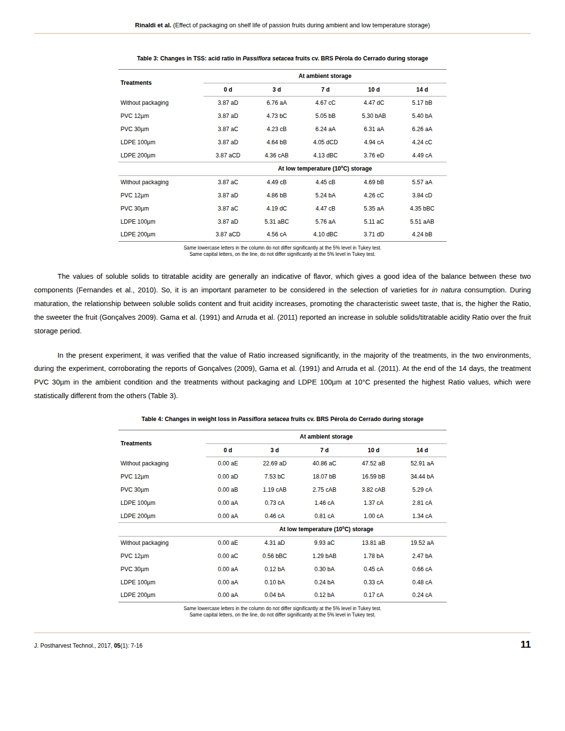Rinaldi et al. (Effect of packaging on shelf life of passion fruits during ambient and low temperature storage)
Table 3: Changes in TSS: acid ratio in Passiflora setacea fruits cv. BRS Pérola do Cerrado during storage
| Treatments | At ambient storage |
| --- | --- |
| 0 d | 3 d | 7 d | 10 d | 14 d |
| Without packaging | 3.87 aD | 6.76 aA | 4.67 cC | 4.47 dC | 5.17 bB |
| PVC 12µm | 3.87 aD | 4.73 bC | 5.05 bB | 5.30 bAB | 5.40 bA |
| PVC 30µm | 3.87 aC | 4.23 cB | 6.24 aA | 6.31 aA | 6.26 aA |
| LDPE 100µm | 3.87 aD | 4.64 bB | 4.05 dCD | 4.94 cA | 4.24 cC |
| LDPE 200µm | 3.87 aCD | 4.36 cAB | 4.13 dBC | 3.76 eD | 4.49 cA |
| | At low temperature (10ºC) storage |
| Without packaging | 3.87 aC | 4.49 cB | 4.45 cB | 4.69 bB | 5.57 aA |
| PVC 12µm | 3.87 aD | 4.86 bB | 5.24 bA | 4.26 cC | 3.84 cD |
| PVC 30µm | 3.87 aC | 4.19 dC | 4.47 cB | 5.35 aA | 4.35 bBC |
| LDPE 100µm | 3.87 aD | 5.31 aBC | 5.76 aA | 5.11 aC | 5.51 aAB |
| LDPE 200µm | 3.87 aCD | 4.56 cA | 4.10 dBC | 3.71 dD | 4.24 bB |
Same lowercase letters in the column do not differ significantly at the 5% level in Tukey test.
Same capital letters, on the line, do not differ significantly at the 5% level in Tukey test.
The values of soluble solids to titratable acidity are generally an indicative of flavor, which gives a good idea of the balance between these two components (Fernandes et al., 2010). So, it is an important parameter to be considered in the selection of varieties for in natura consumption. During maturation, the relationship between soluble solids content and fruit acidity increases, promoting the characteristic sweet taste, that is, the higher the Ratio, the sweeter the fruit (Gonçalves 2009). Gama et al. (1991) and Arruda et al. (2011) reported an increase in soluble solids/titratable acidity Ratio over the fruit storage period.
In the present experiment, it was verified that the value of Ratio increased significantly, in the majority of the treatments, in the two environments, during the experiment, corroborating the reports of Gonçalves (2009), Gama et al. (1991) and Arruda et al. (2011). At the end of the 14 days, the treatment PVC 30µm in the ambient condition and the treatments without packaging and LDPE 100µm at 10°C presented the highest Ratio values, which were statistically different from the others (Table 3).
Table 4: Changes in weight loss in Passiflora setacea fruits cv. BRS Pérola do Cerrado during storage
| Treatments | At ambient storage |
| --- | --- |
| 0 d | 3 d | 7 d | 10 d | 14 d |
| Without packaging | 0.00 aE | 22.69 aD | 40.86 aC | 47.52 aB | 52.91 aA |
| PVC 12µm | 0.00 aD | 7.53 bC | 18.07 bB | 16.59 bB | 34.44 bA |
| PVC 30µm | 0.00 aB | 1.19 cAB | 2.75 cAB | 3.82 cAB | 5.29 cA |
| LDPE 100µm | 0.00 aA | 0.73 cA | 1.46 cA | 1.37 cA | 2.81 cA |
| LDPE 200µm | 0.00 aA | 0.46 cA | 0.81 cA | 1.00 cA | 1.34 cA |
| | At low temperature (10ºC) storage |
| Without packaging | 0.00 aE | 4.31 aD | 9.93 aC | 13.81 aB | 19.52 aA |
| PVC 12µm | 0.00 aC | 0.56 bBC | 1.29 bAB | 1.78 bA | 2.47 bA |
| PVC 30µm | 0.00 aA | 0.12 bA | 0.30 bA | 0.45 cA | 0.66 cA |
| LDPE 100µm | 0.00 aA | 0.10 bA | 0.24 bA | 0.33 cA | 0.48 cA |
| LDPE 200µm | 0.00 aA | 0.04 bA | 0.12 bA | 0.17 cA | 0.24 cA |
Same lowercase letters in the column do not differ significantly at the 5% level in Tukey test.
Same capital letters, on the line, do not differ significantly at the 5% level in Tukey test.
J. Postharvest Technol., 2017, 05(1): 7-16
11